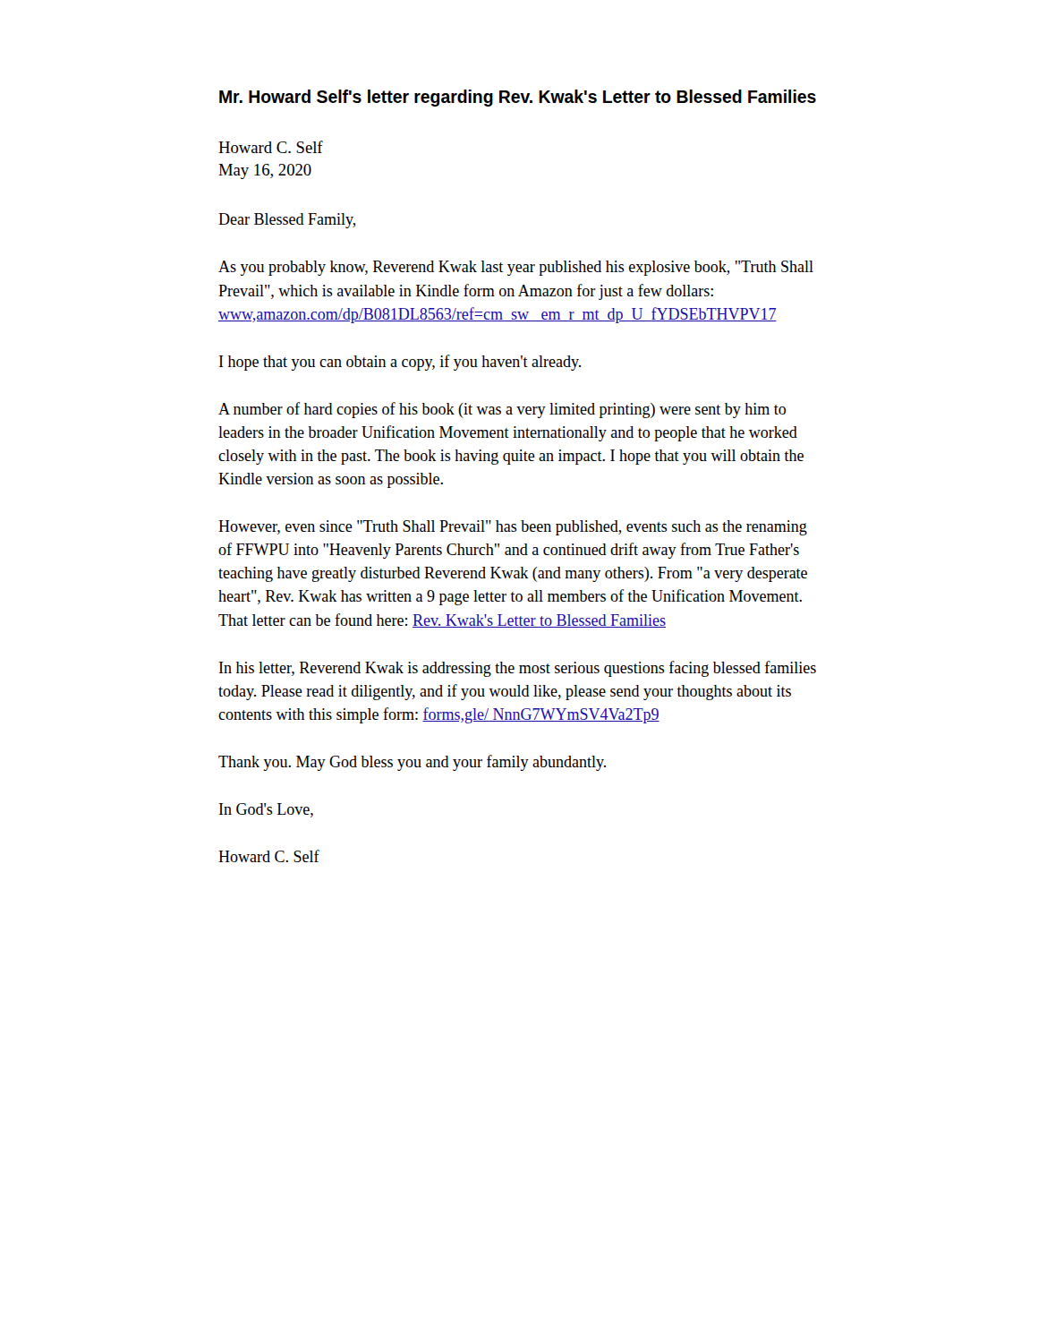Mr. Howard Self's letter regarding Rev. Kwak's Letter to Blessed Families
Howard C. Self
May 16, 2020
Dear Blessed Family,
As you probably know, Reverend Kwak last year published his explosive book, "Truth Shall Prevail", which is available in Kindle form on Amazon for just a few dollars: www,amazon.com/dp/B081DL8563/ref=cm_sw_ em_r_mt_dp_U_fYDSEbTHVPV17
I hope that you can obtain a copy, if you haven't already.
A number of hard copies of his book (it was a very limited printing) were sent by him to leaders in the broader Unification Movement internationally and to people that he worked closely with in the past. The book is having quite an impact. I hope that you will obtain the Kindle version as soon as possible.
However, even since "Truth Shall Prevail" has been published, events such as the renaming of FFWPU into "Heavenly Parents Church" and a continued drift away from True Father's teaching have greatly disturbed Reverend Kwak (and many others). From "a very desperate heart", Rev. Kwak has written a 9 page letter to all members of the Unification Movement. That letter can be found here: Rev. Kwak's Letter to Blessed Families
In his letter, Reverend Kwak is addressing the most serious questions facing blessed families today. Please read it diligently, and if you would like, please send your thoughts about its contents with this simple form: forms,gle/ NnnG7WYmSV4Va2Tp9
Thank you. May God bless you and your family abundantly.
In God's Love,
Howard C. Self